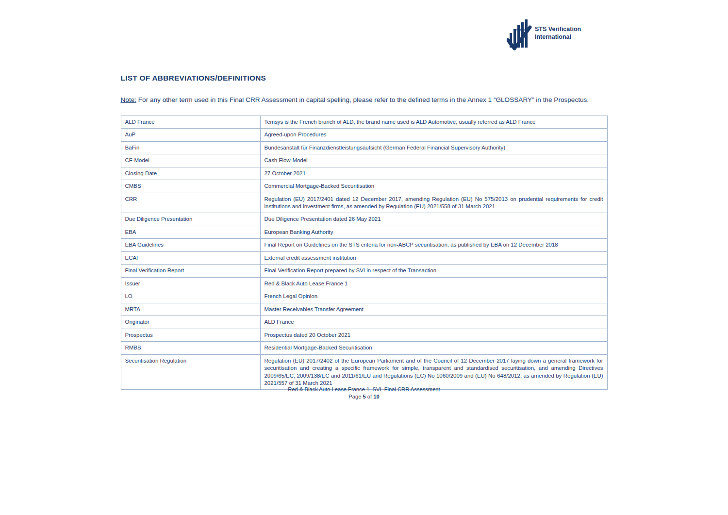verified STS Verification International
LIST OF ABBREVIATIONS/DEFINITIONS
Note: For any other term used in this Final CRR Assessment in capital spelling, please refer to the defined terms in the Annex 1 “GLOSSARY” in the Prospectus.
| ALD France | Temsys is the French branch of ALD, the brand name used is ALD Automotive, usually referred as ALD France |
| AuP | Agreed-upon Procedures |
| BaFin | Bundesanstalt für Finanzdienstleistungsaufsicht (German Federal Financial Supervisory Authority) |
| CF-Model | Cash Flow-Model |
| Closing Date | 27 October 2021 |
| CMBS | Commercial Mortgage-Backed Securitisation |
| CRR | Regulation (EU) 2017/2401 dated 12 December 2017, amending Regulation (EU) No 575/2013 on prudential requirements for credit institutions and investment firms, as amended by Regulation (EU) 2021/558 of 31 March 2021 |
| Due Diligence Presentation | Due Diligence Presentation dated 26 May 2021 |
| EBA | European Banking Authority |
| EBA Guidelines | Final Report on Guidelines on the STS criteria for non-ABCP securitisation, as published by EBA on 12 December 2018 |
| ECAI | External credit assessment institution |
| Final Verification Report | Final Verification Report prepared by SVI in respect of the Transaction |
| Issuer | Red & Black Auto Lease France 1 |
| LO | French Legal Opinion |
| MRTA | Master Receivables Transfer Agreement |
| Originator | ALD France |
| Prospectus | Prospectus dated 20 October 2021 |
| RMBS | Residential Mortgage-Backed Securitisation |
| Securitisation Regulation | Regulation (EU) 2017/2402 of the European Parliament and of the Council of 12 December 2017 laying down a general framework for securitisation and creating a specific framework for simple, transparent and standardised securitisation, and amending Directives 2009/65/EC, 2009/138/EC and 2011/61/EU and Regulations (EC) No 1060/2009 and (EU) No 648/2012, as amended by Regulation (EU) 2021/557 of 31 March 2021 |
Red & Black Auto Lease France 1_SVI_Final CRR Assessment
Page 5 of 10